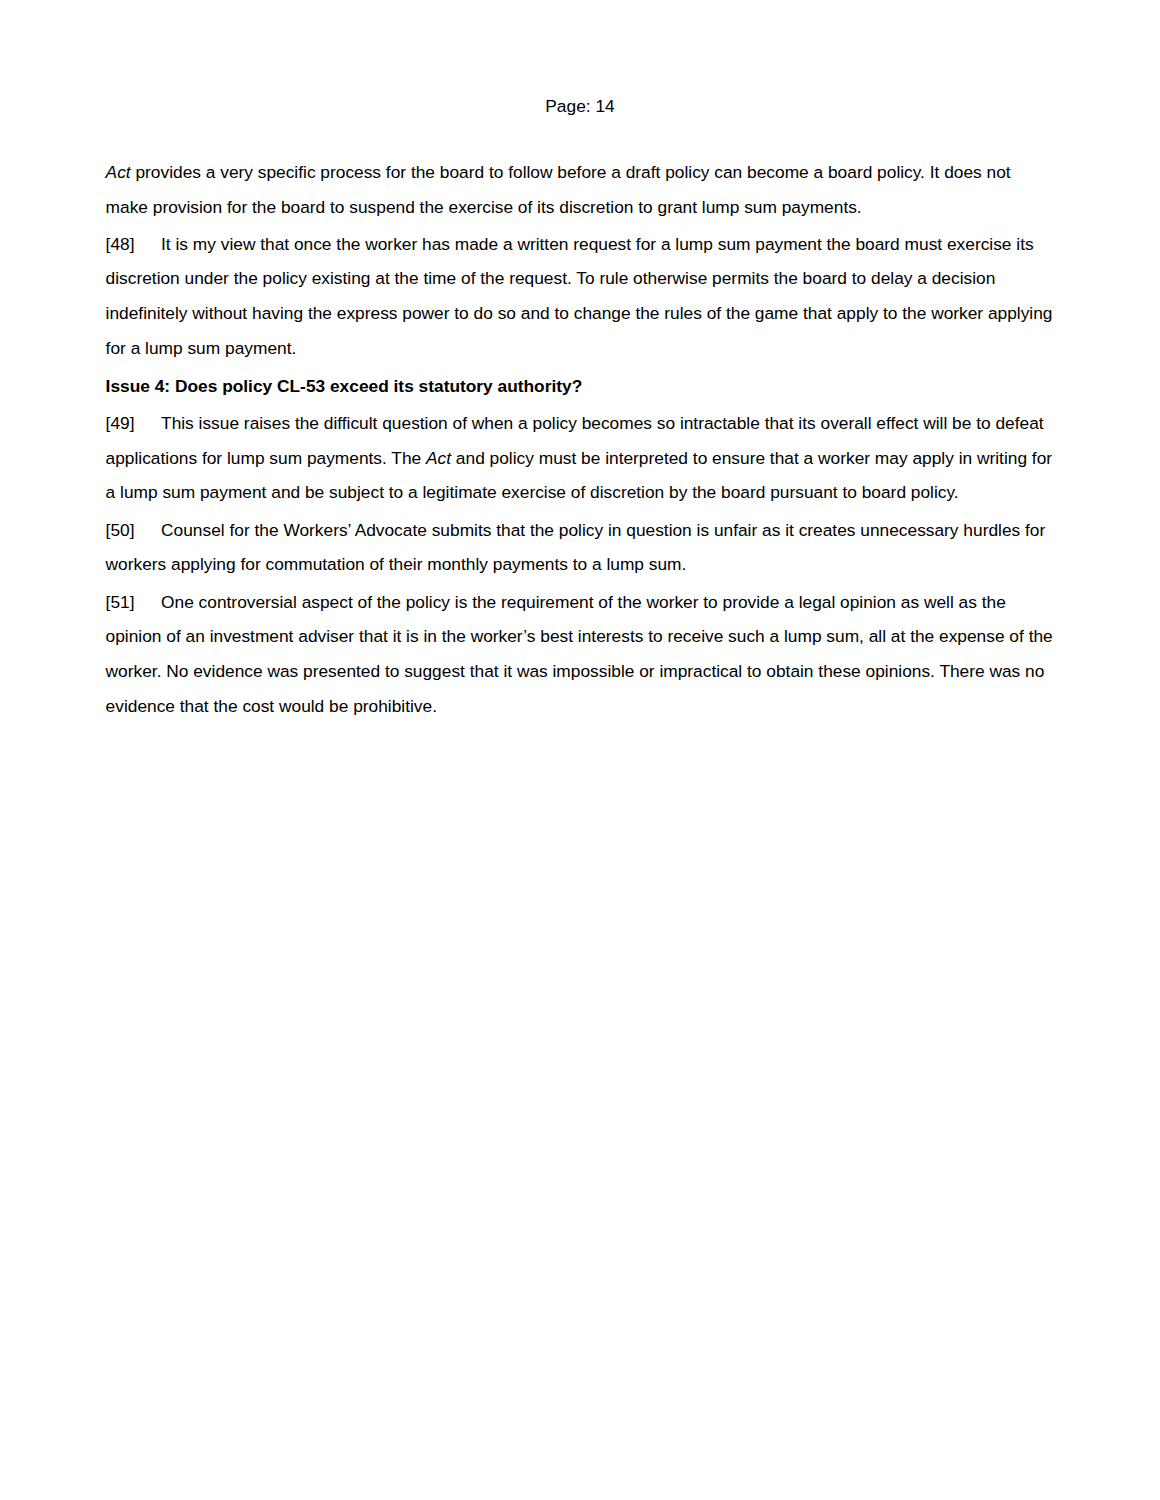Page: 14
Act provides a very specific process for the board to follow before a draft policy can become a board policy. It does not make provision for the board to suspend the exercise of its discretion to grant lump sum payments.
[48] It is my view that once the worker has made a written request for a lump sum payment the board must exercise its discretion under the policy existing at the time of the request. To rule otherwise permits the board to delay a decision indefinitely without having the express power to do so and to change the rules of the game that apply to the worker applying for a lump sum payment.
Issue 4: Does policy CL-53 exceed its statutory authority?
[49] This issue raises the difficult question of when a policy becomes so intractable that its overall effect will be to defeat applications for lump sum payments. The Act and policy must be interpreted to ensure that a worker may apply in writing for a lump sum payment and be subject to a legitimate exercise of discretion by the board pursuant to board policy.
[50] Counsel for the Workers’ Advocate submits that the policy in question is unfair as it creates unnecessary hurdles for workers applying for commutation of their monthly payments to a lump sum.
[51] One controversial aspect of the policy is the requirement of the worker to provide a legal opinion as well as the opinion of an investment adviser that it is in the worker’s best interests to receive such a lump sum, all at the expense of the worker. No evidence was presented to suggest that it was impossible or impractical to obtain these opinions. There was no evidence that the cost would be prohibitive.